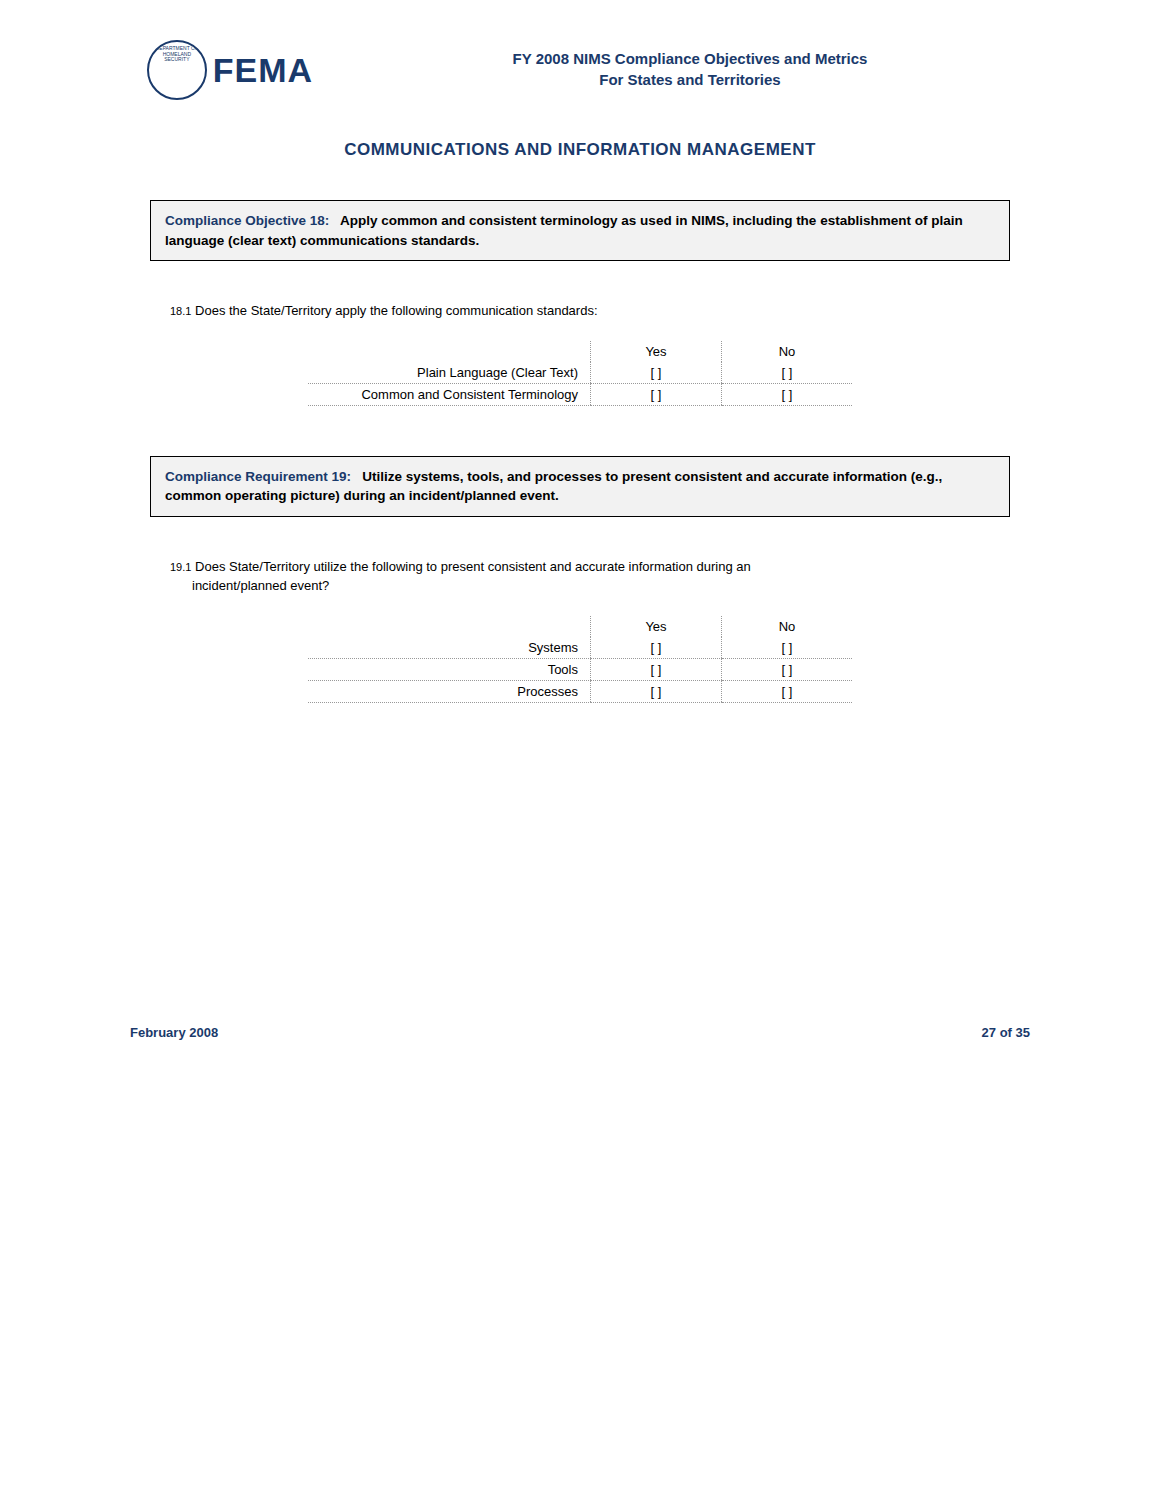DEPARTMENT OF HOMELAND SECURITY FEMA
FY 2008 NIMS Compliance Objectives and Metrics
For States and Territories
COMMUNICATIONS AND INFORMATION MANAGEMENT
Compliance Objective 18: Apply common and consistent terminology as used in NIMS, including the establishment of plain language (clear text) communications standards.
18.1 Does the State/Territory apply the following communication standards:
| | Yes | No |
| --- | --- | --- |
| Plain Language (Clear Text) | [ ] | [ ] |
| Common and Consistent Terminology | [ ] | [ ] |
Compliance Requirement 19: Utilize systems, tools, and processes to present consistent and accurate information (e.g., common operating picture) during an incident/planned event.
19.1 Does State/Territory utilize the following to present consistent and accurate information during an incident/planned event?
| | Yes | No |
| --- | --- | --- |
| Systems | [ ] | [ ] |
| Tools | [ ] | [ ] |
| Processes | [ ] | [ ] |
February 2008 27 of 35